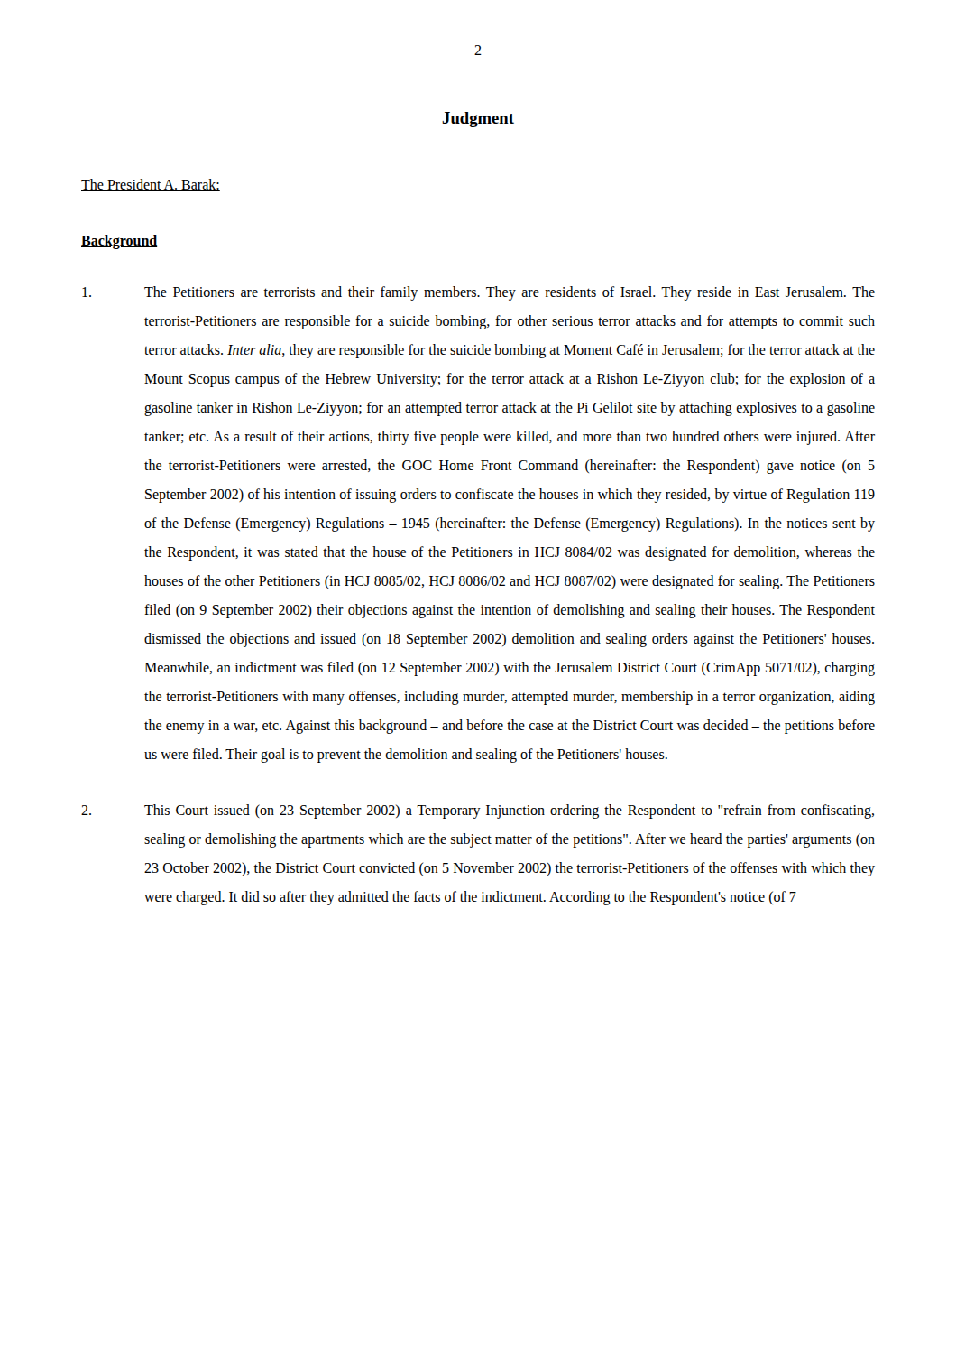2
Judgment
The President A. Barak:
Background
1.
The Petitioners are terrorists and their family members. They are residents of Israel. They reside in East Jerusalem. The terrorist-Petitioners are responsible for a suicide bombing, for other serious terror attacks and for attempts to commit such terror attacks. Inter alia, they are responsible for the suicide bombing at Moment Café in Jerusalem; for the terror attack at the Mount Scopus campus of the Hebrew University; for the terror attack at a Rishon Le-Ziyyon club; for the explosion of a gasoline tanker in Rishon Le-Ziyyon; for an attempted terror attack at the Pi Gelilot site by attaching explosives to a gasoline tanker; etc. As a result of their actions, thirty five people were killed, and more than two hundred others were injured. After the terrorist-Petitioners were arrested, the GOC Home Front Command (hereinafter: the Respondent) gave notice (on 5 September 2002) of his intention of issuing orders to confiscate the houses in which they resided, by virtue of Regulation 119 of the Defense (Emergency) Regulations – 1945 (hereinafter: the Defense (Emergency) Regulations). In the notices sent by the Respondent, it was stated that the house of the Petitioners in HCJ 8084/02 was designated for demolition, whereas the houses of the other Petitioners (in HCJ 8085/02, HCJ 8086/02 and HCJ 8087/02) were designated for sealing. The Petitioners filed (on 9 September 2002) their objections against the intention of demolishing and sealing their houses. The Respondent dismissed the objections and issued (on 18 September 2002) demolition and sealing orders against the Petitioners' houses. Meanwhile, an indictment was filed (on 12 September 2002) with the Jerusalem District Court (CrimApp 5071/02), charging the terrorist-Petitioners with many offenses, including murder, attempted murder, membership in a terror organization, aiding the enemy in a war, etc. Against this background – and before the case at the District Court was decided – the petitions before us were filed. Their goal is to prevent the demolition and sealing of the Petitioners' houses.
2.
This Court issued (on 23 September 2002) a Temporary Injunction ordering the Respondent to "refrain from confiscating, sealing or demolishing the apartments which are the subject matter of the petitions". After we heard the parties' arguments (on 23 October 2002), the District Court convicted (on 5 November 2002) the terrorist-Petitioners of the offenses with which they were charged. It did so after they admitted the facts of the indictment. According to the Respondent's notice (of 7